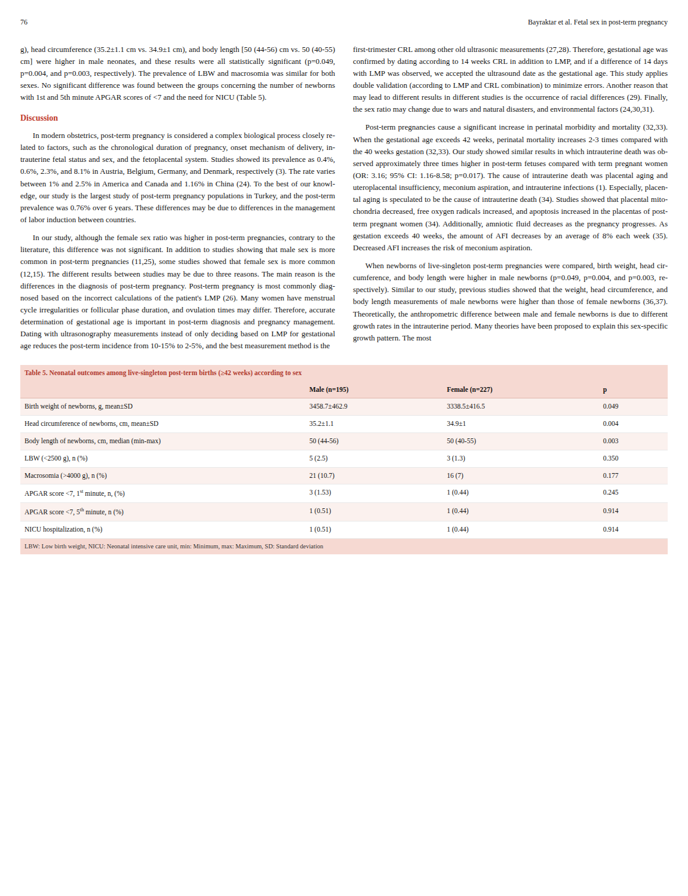76 Bayraktar et al. Fetal sex in post-term pregnancy
g), head circumference (35.2±1.1 cm vs. 34.9±1 cm), and body length [50 (44-56) cm vs. 50 (40-55) cm] were higher in male neonates, and these results were all statistically significant (p=0.049, p=0.004, and p=0.003, respectively). The prevalence of LBW and macrosomia was similar for both sexes. No significant difference was found between the groups concerning the number of newborns with 1st and 5th minute APGAR scores of <7 and the need for NICU (Table 5).
Discussion
In modern obstetrics, post-term pregnancy is considered a complex biological process closely related to factors, such as the chronological duration of pregnancy, onset mechanism of delivery, intrauterine fetal status and sex, and the fetoplacental system. Studies showed its prevalence as 0.4%, 0.6%, 2.3%, and 8.1% in Austria, Belgium, Germany, and Denmark, respectively (3). The rate varies between 1% and 2.5% in America and Canada and 1.16% in China (24). To the best of our knowledge, our study is the largest study of post-term pregnancy populations in Turkey, and the post-term prevalence was 0.76% over 6 years. These differences may be due to differences in the management of labor induction between countries.
In our study, although the female sex ratio was higher in post-term pregnancies, contrary to the literature, this difference was not significant. In addition to studies showing that male sex is more common in post-term pregnancies (11,25), some studies showed that female sex is more common (12,15). The different results between studies may be due to three reasons. The main reason is the differences in the diagnosis of post-term pregnancy. Post-term pregnancy is most commonly diagnosed based on the incorrect calculations of the patient's LMP (26). Many women have menstrual cycle irregularities or follicular phase duration, and ovulation times may differ. Therefore, accurate determination of gestational age is important in post-term diagnosis and pregnancy management. Dating with ultrasonography measurements instead of only deciding based on LMP for gestational age reduces the post-term incidence from 10-15% to 2-5%, and the best measurement method is the
first-trimester CRL among other old ultrasonic measurements (27,28). Therefore, gestational age was confirmed by dating according to 14 weeks CRL in addition to LMP, and if a difference of 14 days with LMP was observed, we accepted the ultrasound date as the gestational age. This study applies double validation (according to LMP and CRL combination) to minimize errors. Another reason that may lead to different results in different studies is the occurrence of racial differences (29). Finally, the sex ratio may change due to wars and natural disasters, and environmental factors (24,30,31).
Post-term pregnancies cause a significant increase in perinatal morbidity and mortality (32,33). When the gestational age exceeds 42 weeks, perinatal mortality increases 2-3 times compared with the 40 weeks gestation (32,33). Our study showed similar results in which intrauterine death was observed approximately three times higher in post-term fetuses compared with term pregnant women (OR: 3.16; 95% CI: 1.16-8.58; p=0.017). The cause of intrauterine death was placental aging and uteroplacental insufficiency, meconium aspiration, and intrauterine infections (1). Especially, placental aging is speculated to be the cause of intrauterine death (34). Studies showed that placental mitochondria decreased, free oxygen radicals increased, and apoptosis increased in the placentas of post-term pregnant women (34). Additionally, amniotic fluid decreases as the pregnancy progresses. As gestation exceeds 40 weeks, the amount of AFI decreases by an average of 8% each week (35). Decreased AFI increases the risk of meconium aspiration.
When newborns of live-singleton post-term pregnancies were compared, birth weight, head circumference, and body length were higher in male newborns (p=0.049, p=0.004, and p=0.003, respectively). Similar to our study, previous studies showed that the weight, head circumference, and body length measurements of male newborns were higher than those of female newborns (36,37). Theoretically, the anthropometric difference between male and female newborns is due to different growth rates in the intrauterine period. Many theories have been proposed to explain this sex-specific growth pattern. The most
Table 5. Neonatal outcomes among live-singleton post-term births (≥42 weeks) according to sex
| | Male (n=195) | Female (n=227) | p |
| --- | --- | --- | --- |
| Birth weight of newborns, g, mean±SD | 3458.7±462.9 | 3338.5±416.5 | 0.049 |
| Head circumference of newborns, cm, mean±SD | 35.2±1.1 | 34.9±1 | 0.004 |
| Body length of newborns, cm, median (min-max) | 50 (44-56) | 50 (40-55) | 0.003 |
| LBW (<2500 g), n (%) | 5 (2.5) | 3 (1.3) | 0.350 |
| Macrosomia (>4000 g), n (%) | 21 (10.7) | 16 (7) | 0.177 |
| APGAR score <7, 1 st minute, n, (%) | 3 (1.53) | 1 (0.44) | 0.245 |
| APGAR score <7, 5 th minute, n (%) | 1 (0.51) | 1 (0.44) | 0.914 |
| NICU hospitalization, n (%) | 1 (0.51) | 1 (0.44) | 0.914 |
| LBW: Low birth weight, NICU: Neonatal intensive care unit, min: Minimum, max: Maximum, SD: Standard deviation |